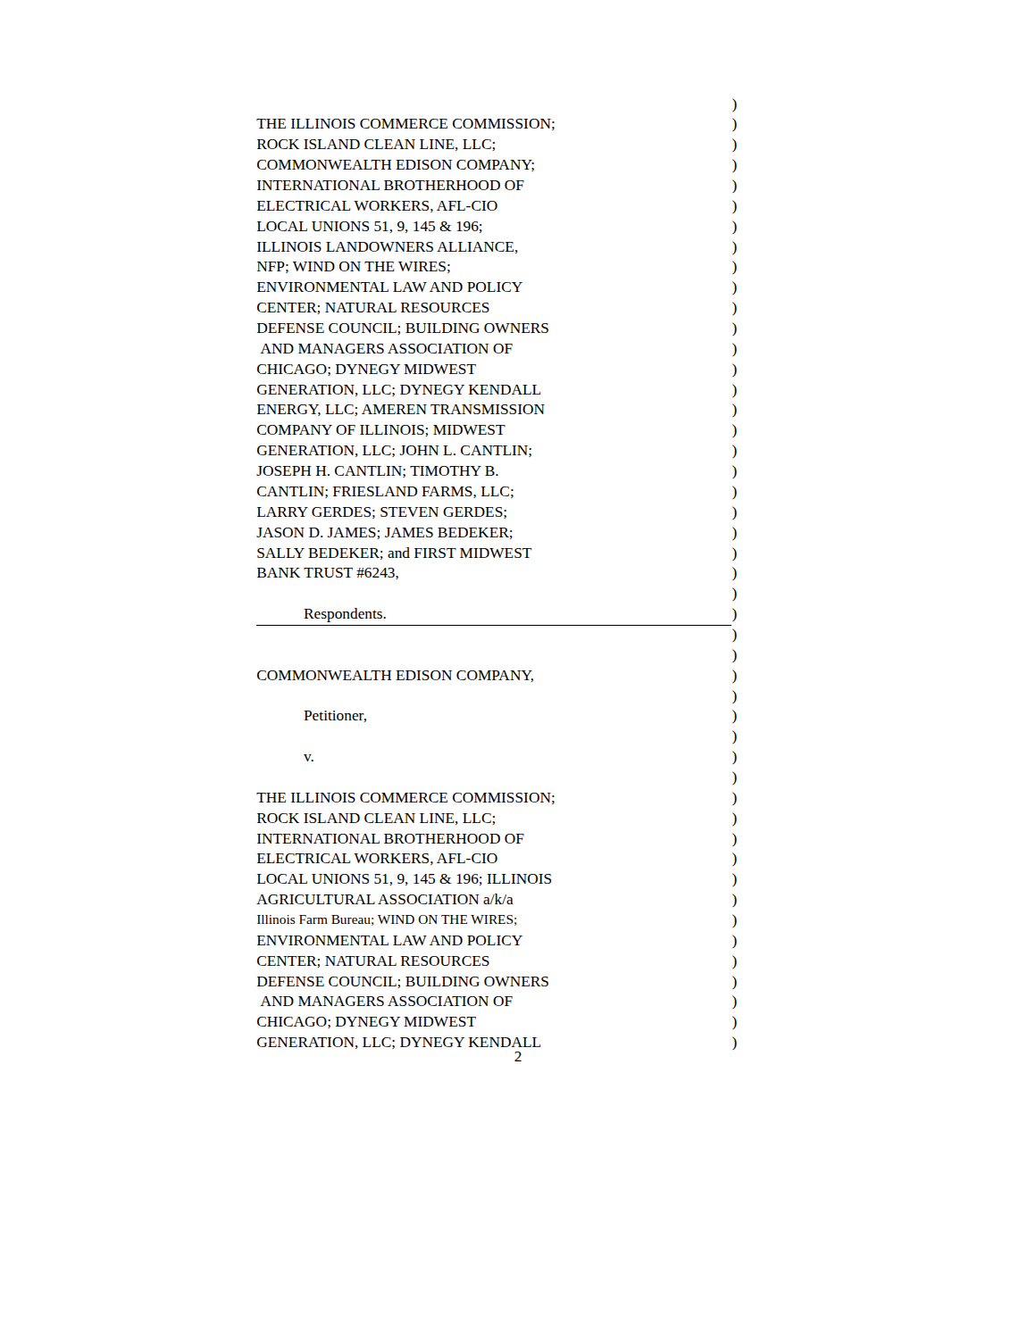| | ) |
| THE ILLINOIS COMMERCE COMMISSION; | ) |
| ROCK ISLAND CLEAN LINE, LLC; | ) |
| COMMONWEALTH EDISON COMPANY; | ) |
| INTERNATIONAL BROTHERHOOD OF | ) |
| ELECTRICAL WORKERS, AFL-CIO | ) |
| LOCAL UNIONS 51, 9, 145 & 196; | ) |
| ILLINOIS LANDOWNERS ALLIANCE, | ) |
| NFP; WIND ON THE WIRES; | ) |
| ENVIRONMENTAL LAW AND POLICY | ) |
| CENTER; NATURAL RESOURCES | ) |
| DEFENSE COUNCIL; BUILDING OWNERS | ) |
| AND MANAGERS ASSOCIATION OF | ) |
| CHICAGO; DYNEGY MIDWEST | ) |
| GENERATION, LLC; DYNEGY KENDALL | ) |
| ENERGY, LLC; AMEREN TRANSMISSION | ) |
| COMPANY OF ILLINOIS; MIDWEST | ) |
| GENERATION, LLC; JOHN L. CANTLIN; | ) |
| JOSEPH H. CANTLIN; TIMOTHY B. | ) |
| CANTLIN; FRIESLAND FARMS, LLC; | ) |
| LARRY GERDES; STEVEN GERDES; | ) |
| JASON D. JAMES; JAMES BEDEKER; | ) |
| SALLY BEDEKER; and FIRST MIDWEST | ) |
| BANK TRUST #6243, | ) |
| | ) |
| Respondents. | ) |
| | ) |
| | ) |
| COMMONWEALTH EDISON COMPANY, | ) |
| | ) |
| Petitioner, | ) |
| | ) |
| v. | ) |
| | ) |
| THE ILLINOIS COMMERCE COMMISSION; | ) |
| ROCK ISLAND CLEAN LINE, LLC; | ) |
| INTERNATIONAL BROTHERHOOD OF | ) |
| ELECTRICAL WORKERS, AFL-CIO | ) |
| LOCAL UNIONS 51, 9, 145 & 196; ILLINOIS | ) |
| AGRICULTURAL ASSOCIATION a/k/a | ) |
| Illinois Farm Bureau; WIND ON THE WIRES; | ) |
| ENVIRONMENTAL LAW AND POLICY | ) |
| CENTER; NATURAL RESOURCES | ) |
| DEFENSE COUNCIL; BUILDING OWNERS | ) |
| AND MANAGERS ASSOCIATION OF | ) |
| CHICAGO; DYNEGY MIDWEST | ) |
| GENERATION, LLC; DYNEGY KENDALL | ) |
2